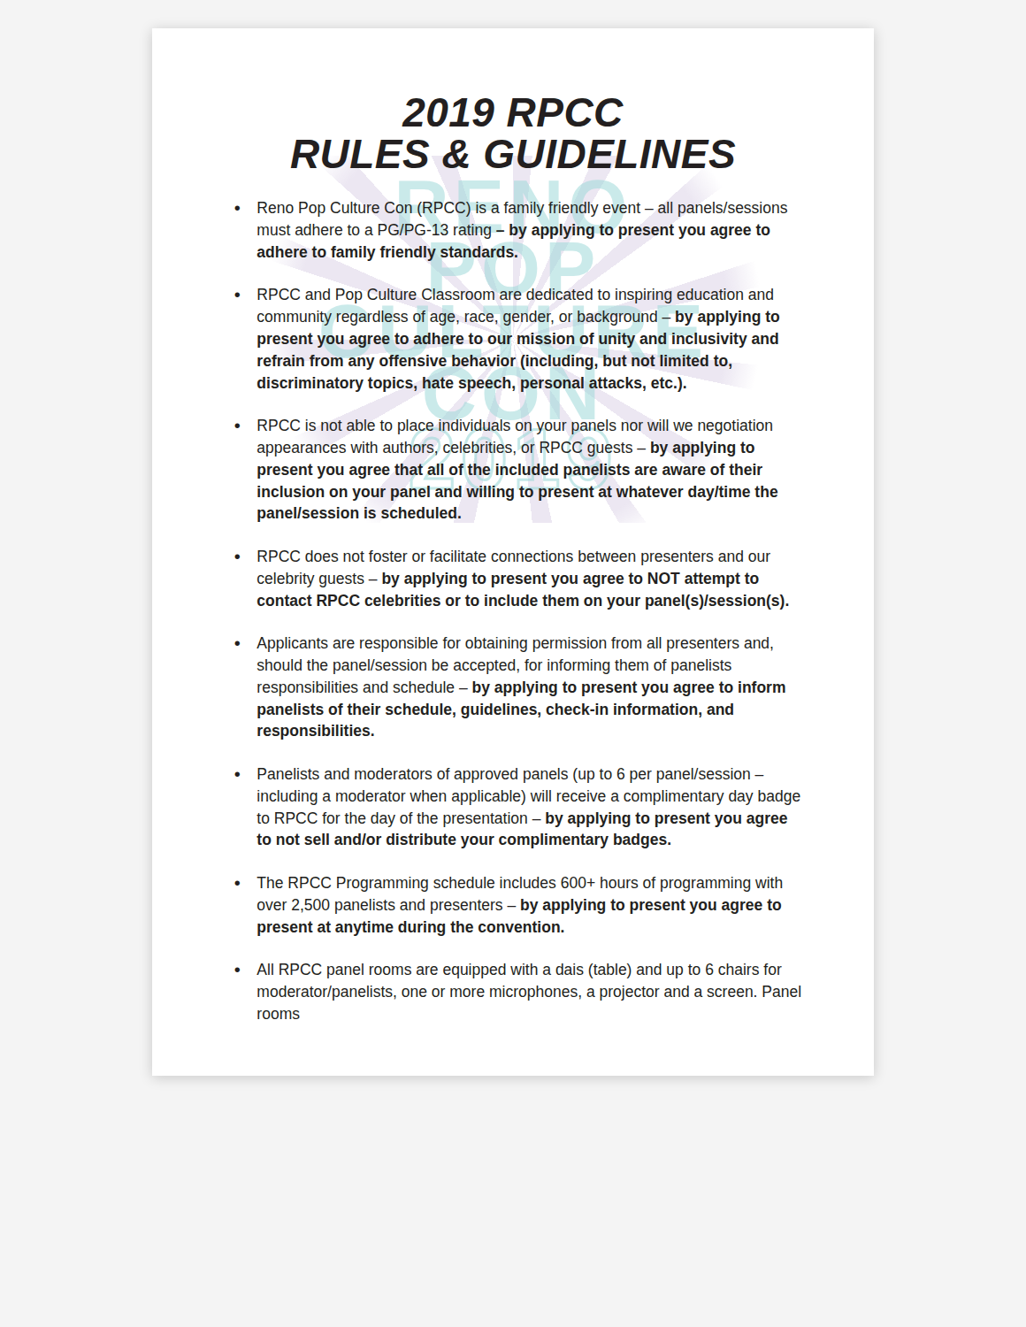Reno
Pop Culture
Con
2019
2019 RPCC
RULES & GUIDELINES
Reno Pop Culture Con (RPCC) is a family friendly event – all panels/sessions must adhere to a PG/PG-13 rating – by applying to present you agree to adhere to family friendly standards.
RPCC and Pop Culture Classroom are dedicated to inspiring education and community regardless of age, race, gender, or background – by applying to present you agree to adhere to our mission of unity and inclusivity and refrain from any offensive behavior (including, but not limited to, discriminatory topics, hate speech, personal attacks, etc.).
RPCC is not able to place individuals on your panels nor will we negotiation appearances with authors, celebrities, or RPCC guests – by applying to present you agree that all of the included panelists are aware of their inclusion on your panel and willing to present at whatever day/time the panel/session is scheduled.
RPCC does not foster or facilitate connections between presenters and our celebrity guests – by applying to present you agree to NOT attempt to contact RPCC celebrities or to include them on your panel(s)/session(s).
Applicants are responsible for obtaining permission from all presenters and, should the panel/session be accepted, for informing them of panelists responsibilities and schedule – by applying to present you agree to inform panelists of their schedule, guidelines, check-in information, and responsibilities.
Panelists and moderators of approved panels (up to 6 per panel/session – including a moderator when applicable) will receive a complimentary day badge to RPCC for the day of the presentation – by applying to present you agree to not sell and/or distribute your complimentary badges.
The RPCC Programming schedule includes 600+ hours of programming with over 2,500 panelists and presenters – by applying to present you agree to present at anytime during the convention.
All RPCC panel rooms are equipped with a dais (table) and up to 6 chairs for moderator/panelists, one or more microphones, a projector and a screen. Panel rooms